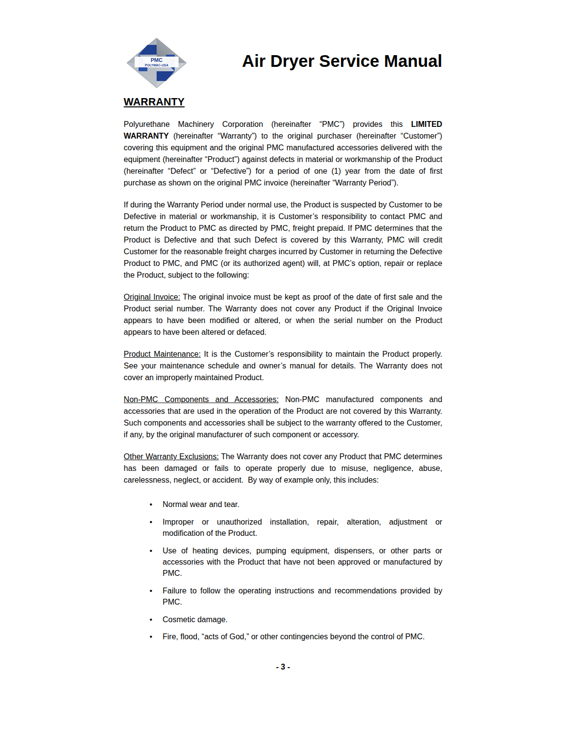PMC POLYMAC-USA
Air Dryer Service Manual
WARRANTY
Polyurethane Machinery Corporation (hereinafter “PMC”) provides this LIMITED WARRANTY (hereinafter “Warranty”) to the original purchaser (hereinafter “Customer”) covering this equipment and the original PMC manufactured accessories delivered with the equipment (hereinafter “Product”) against defects in material or workmanship of the Product (hereinafter “Defect” or “Defective”) for a period of one (1) year from the date of first purchase as shown on the original PMC invoice (hereinafter “Warranty Period”).
If during the Warranty Period under normal use, the Product is suspected by Customer to be Defective in material or workmanship, it is Customer’s responsibility to contact PMC and return the Product to PMC as directed by PMC, freight prepaid. If PMC determines that the Product is Defective and that such Defect is covered by this Warranty, PMC will credit Customer for the reasonable freight charges incurred by Customer in returning the Defective Product to PMC, and PMC (or its authorized agent) will, at PMC’s option, repair or replace the Product, subject to the following:
Original Invoice: The original invoice must be kept as proof of the date of first sale and the Product serial number. The Warranty does not cover any Product if the Original Invoice appears to have been modified or altered, or when the serial number on the Product appears to have been altered or defaced.
Product Maintenance: It is the Customer’s responsibility to maintain the Product properly. See your maintenance schedule and owner’s manual for details. The Warranty does not cover an improperly maintained Product.
Non-PMC Components and Accessories: Non-PMC manufactured components and accessories that are used in the operation of the Product are not covered by this Warranty. Such components and accessories shall be subject to the warranty offered to the Customer, if any, by the original manufacturer of such component or accessory.
Other Warranty Exclusions: The Warranty does not cover any Product that PMC determines has been damaged or fails to operate properly due to misuse, negligence, abuse, carelessness, neglect, or accident. By way of example only, this includes:
Normal wear and tear.
Improper or unauthorized installation, repair, alteration, adjustment or modification of the Product.
Use of heating devices, pumping equipment, dispensers, or other parts or accessories with the Product that have not been approved or manufactured by PMC.
Failure to follow the operating instructions and recommendations provided by PMC.
Cosmetic damage.
Fire, flood, “acts of God,” or other contingencies beyond the control of PMC.
- 3 -